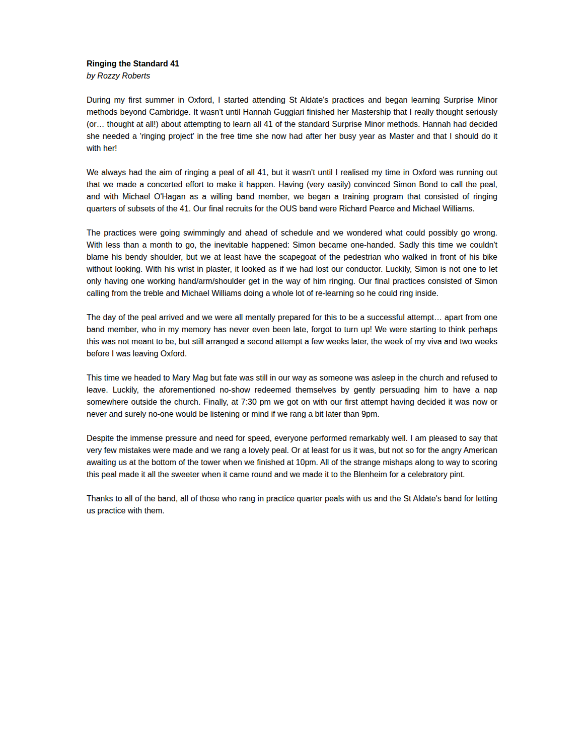Ringing the Standard 41
by Rozzy Roberts
During my first summer in Oxford, I started attending St Aldate's practices and began learning Surprise Minor methods beyond Cambridge. It wasn't until Hannah Guggiari finished her Mastership that I really thought seriously (or… thought at all!) about attempting to learn all 41 of the standard Surprise Minor methods. Hannah had decided she needed a 'ringing project' in the free time she now had after her busy year as Master and that I should do it with her!
We always had the aim of ringing a peal of all 41, but it wasn't until I realised my time in Oxford was running out that we made a concerted effort to make it happen. Having (very easily) convinced Simon Bond to call the peal, and with Michael O'Hagan as a willing band member, we began a training program that consisted of ringing quarters of subsets of the 41. Our final recruits for the OUS band were Richard Pearce and Michael Williams.
The practices were going swimmingly and ahead of schedule and we wondered what could possibly go wrong. With less than a month to go, the inevitable happened: Simon became one-handed. Sadly this time we couldn't blame his bendy shoulder, but we at least have the scapegoat of the pedestrian who walked in front of his bike without looking. With his wrist in plaster, it looked as if we had lost our conductor. Luckily, Simon is not one to let only having one working hand/arm/shoulder get in the way of him ringing. Our final practices consisted of Simon calling from the treble and Michael Williams doing a whole lot of re-learning so he could ring inside.
The day of the peal arrived and we were all mentally prepared for this to be a successful attempt… apart from one band member, who in my memory has never even been late, forgot to turn up! We were starting to think perhaps this was not meant to be, but still arranged a second attempt a few weeks later, the week of my viva and two weeks before I was leaving Oxford.
This time we headed to Mary Mag but fate was still in our way as someone was asleep in the church and refused to leave. Luckily, the aforementioned no-show redeemed themselves by gently persuading him to have a nap somewhere outside the church. Finally, at 7:30 pm we got on with our first attempt having decided it was now or never and surely no-one would be listening or mind if we rang a bit later than 9pm.
Despite the immense pressure and need for speed, everyone performed remarkably well. I am pleased to say that very few mistakes were made and we rang a lovely peal. Or at least for us it was, but not so for the angry American awaiting us at the bottom of the tower when we finished at 10pm. All of the strange mishaps along to way to scoring this peal made it all the sweeter when it came round and we made it to the Blenheim for a celebratory pint.
Thanks to all of the band, all of those who rang in practice quarter peals with us and the St Aldate's band for letting us practice with them.